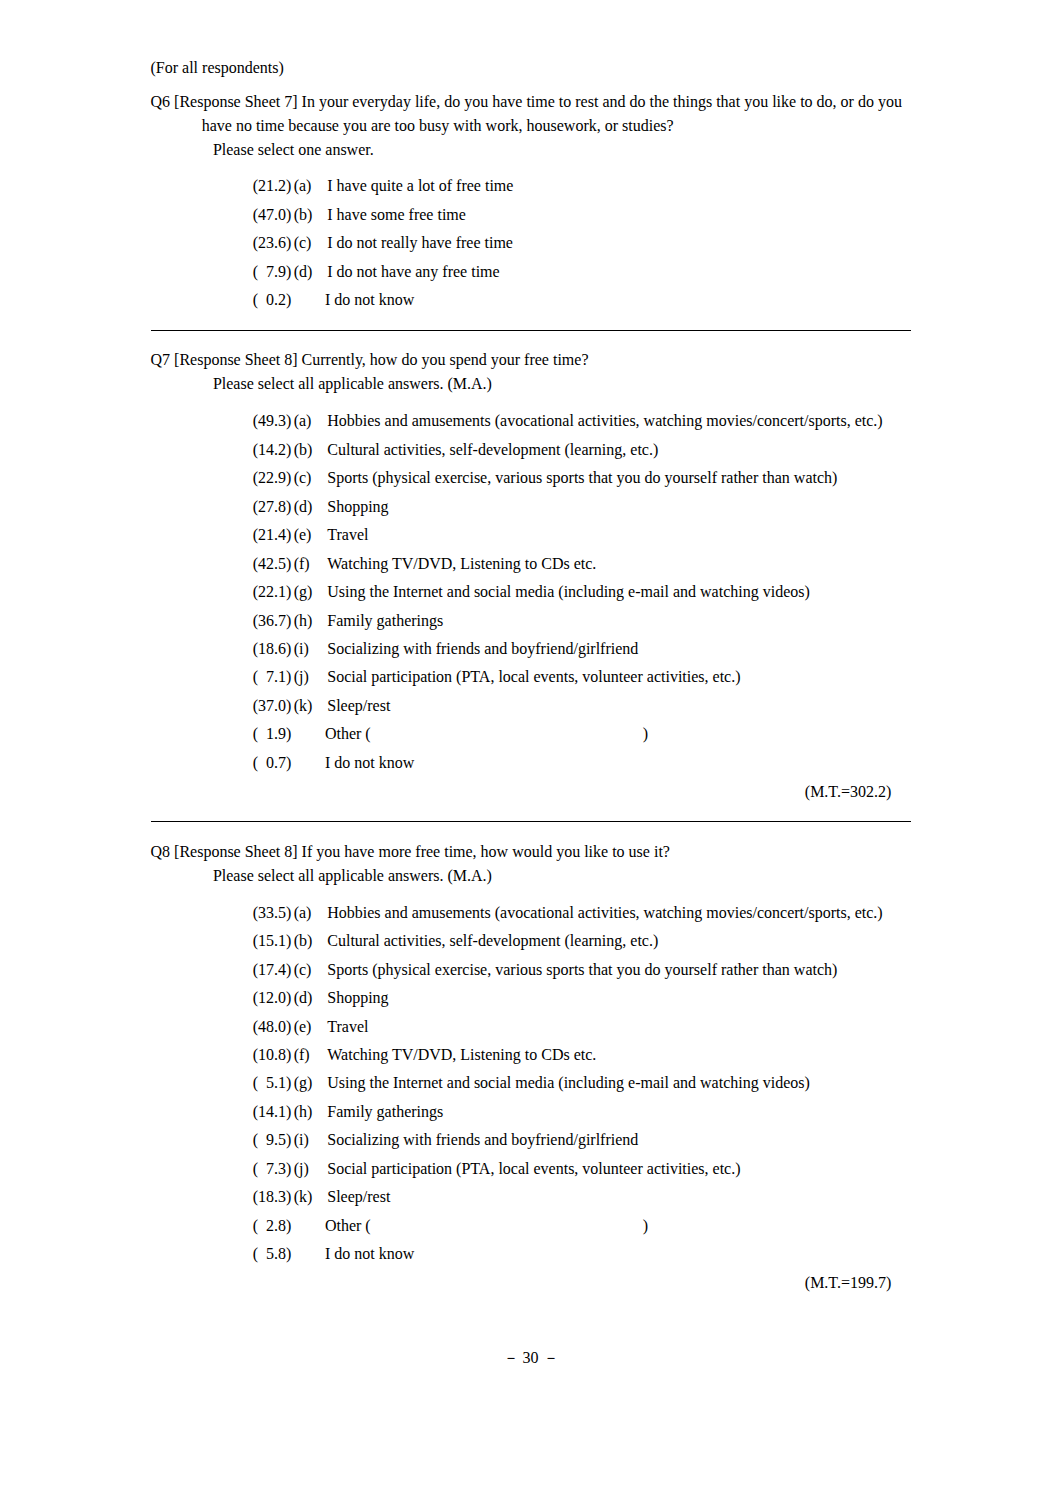(For all respondents)
Q6 [Response Sheet 7] In your everyday life, do you have time to rest and do the things that you like to do, or do you have no time because you are too busy with work, housework, or studies?
Please select one answer.
(21.2)(a) I have quite a lot of free time
(47.0)(b) I have some free time
(23.6)(c) I do not really have free time
( 7.9)(d) I do not have any free time
( 0.2) I do not know
Q7 [Response Sheet 8] Currently, how do you spend your free time?
Please select all applicable answers. (M.A.)
(49.3)(a) Hobbies and amusements (avocational activities, watching movies/concert/sports, etc.)
(14.2)(b) Cultural activities, self-development (learning, etc.)
(22.9)(c) Sports (physical exercise, various sports that you do yourself rather than watch)
(27.8)(d) Shopping
(21.4)(e) Travel
(42.5)(f) Watching TV/DVD, Listening to CDs etc.
(22.1)(g) Using the Internet and social media (including e-mail and watching videos)
(36.7)(h) Family gatherings
(18.6)(i) Socializing with friends and boyfriend/girlfriend
( 7.1)(j) Social participation (PTA, local events, volunteer activities, etc.)
(37.0)(k) Sleep/rest
( 1.9) Other ( )
( 0.7) I do not know
(M.T.=302.2)
Q8 [Response Sheet 8] If you have more free time, how would you like to use it?
Please select all applicable answers. (M.A.)
(33.5)(a) Hobbies and amusements (avocational activities, watching movies/concert/sports, etc.)
(15.1)(b) Cultural activities, self-development (learning, etc.)
(17.4)(c) Sports (physical exercise, various sports that you do yourself rather than watch)
(12.0)(d) Shopping
(48.0)(e) Travel
(10.8)(f) Watching TV/DVD, Listening to CDs etc.
( 5.1)(g) Using the Internet and social media (including e-mail and watching videos)
(14.1)(h) Family gatherings
( 9.5)(i) Socializing with friends and boyfriend/girlfriend
( 7.3)(j) Social participation (PTA, local events, volunteer activities, etc.)
(18.3)(k) Sleep/rest
( 2.8) Other ( )
( 5.8) I do not know
(M.T.=199.7)
－ 30 －